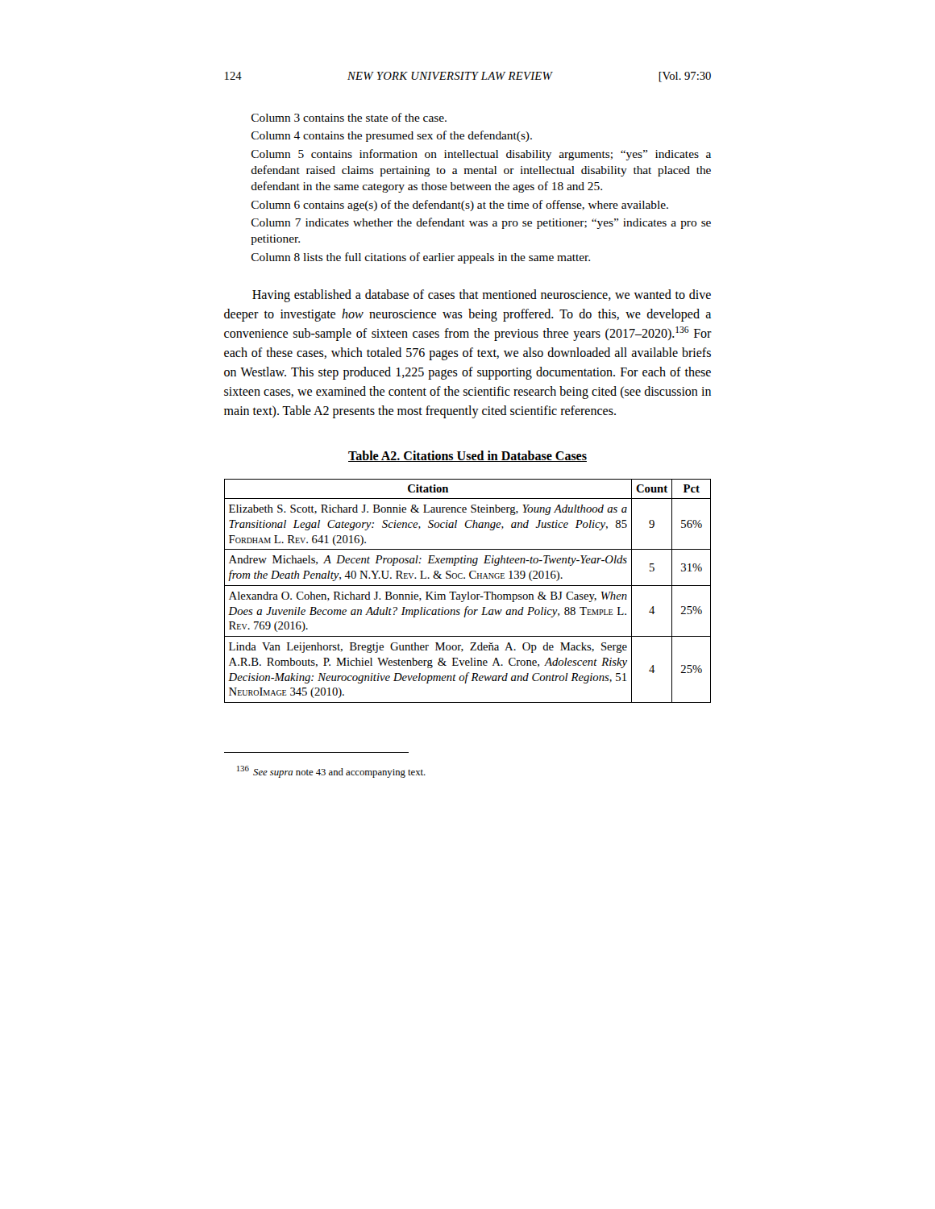124 NEW YORK UNIVERSITY LAW REVIEW [Vol. 97:30
Column 3 contains the state of the case.
Column 4 contains the presumed sex of the defendant(s).
Column 5 contains information on intellectual disability arguments; “yes” indicates a defendant raised claims pertaining to a mental or intellectual disability that placed the defendant in the same category as those between the ages of 18 and 25.
Column 6 contains age(s) of the defendant(s) at the time of offense, where available.
Column 7 indicates whether the defendant was a pro se petitioner; “yes” indicates a pro se petitioner.
Column 8 lists the full citations of earlier appeals in the same matter.
Having established a database of cases that mentioned neuroscience, we wanted to dive deeper to investigate how neuroscience was being proffered. To do this, we developed a convenience sub-sample of sixteen cases from the previous three years (2017–2020).136 For each of these cases, which totaled 576 pages of text, we also downloaded all available briefs on Westlaw. This step produced 1,225 pages of supporting documentation. For each of these sixteen cases, we examined the content of the scientific research being cited (see discussion in main text). Table A2 presents the most frequently cited scientific references.
Table A2. Citations Used in Database Cases
| Citation | Count | Pct |
| --- | --- | --- |
| Elizabeth S. Scott, Richard J. Bonnie & Laurence Steinberg, Young Adulthood as a Transitional Legal Category: Science, Social Change, and Justice Policy , 85 Fordham L. Rev. 641 (2016). | 9 | 56% |
| Andrew Michaels, A Decent Proposal: Exempting Eighteen-to-Twenty-Year-Olds from the Death Penalty , 40 N.Y.U. Rev. L. & Soc. Change 139 (2016). | 5 | 31% |
| Alexandra O. Cohen, Richard J. Bonnie, Kim Taylor-Thompson & BJ Casey, When Does a Juvenile Become an Adult? Implications for Law and Policy , 88 Temple L. Rev. 769 (2016). | 4 | 25% |
| Linda Van Leijenhorst, Bregtje Gunther Moor, Zdeňa A. Op de Macks, Serge A.R.B. Rombouts, P. Michiel Westenberg & Eveline A. Crone, Adolescent Risky Decision-Making: Neurocognitive Development of Reward and Control Regions , 51 NeuroImage 345 (2010). | 4 | 25% |
136 See supra note 43 and accompanying text.